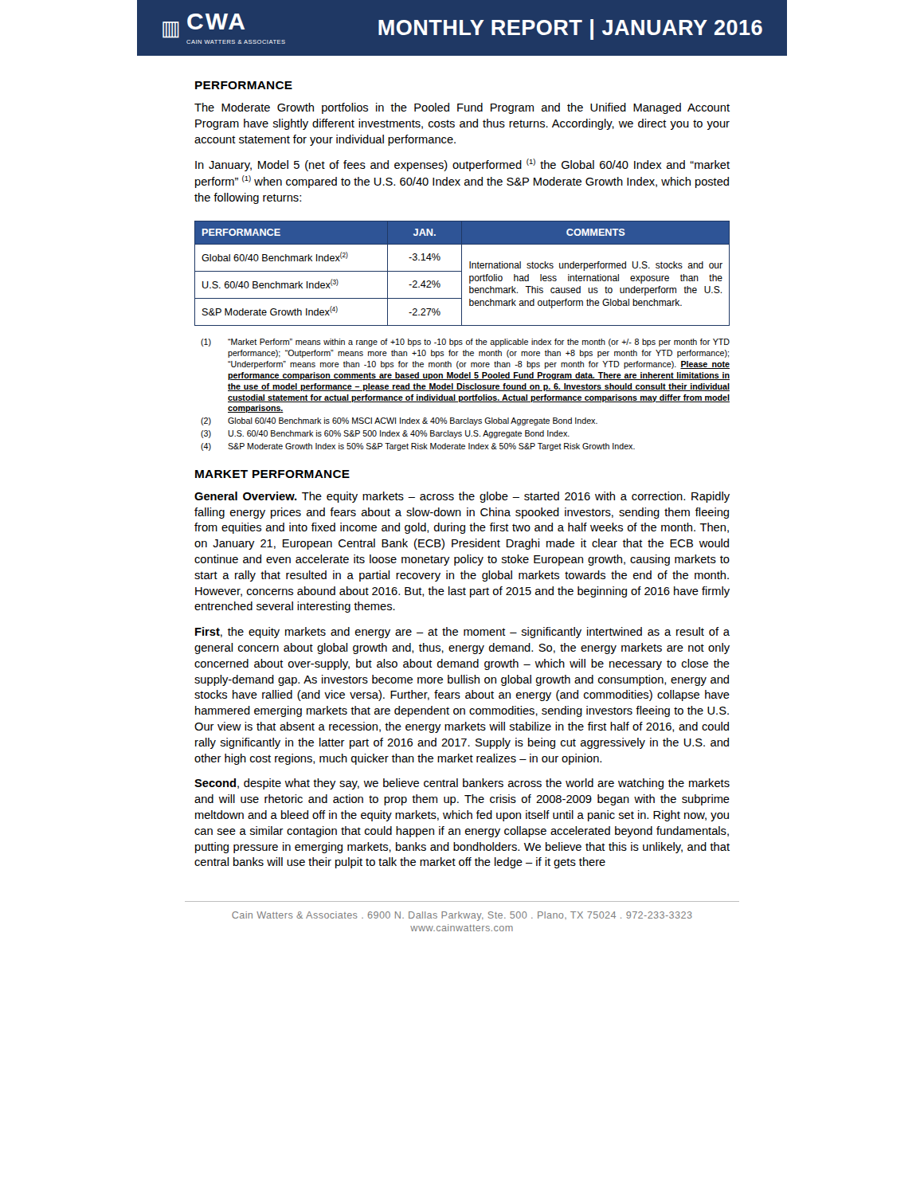▥ CWA
CAIN WATTERS & ASSOCIATES
MONTHLY REPORT | JANUARY 2016
PERFORMANCE
The Moderate Growth portfolios in the Pooled Fund Program and the Unified Managed Account Program have slightly different investments, costs and thus returns. Accordingly, we direct you to your account statement for your individual performance.
In January, Model 5 (net of fees and expenses) outperformed (1) the Global 60/40 Index and “market perform” (1) when compared to the U.S. 60/40 Index and the S&P Moderate Growth Index, which posted the following returns:
| PERFORMANCE | JAN. | COMMENTS |
| --- | --- | --- |
| Global 60/40 Benchmark Index (2) | -3.14% | International stocks underperformed U.S. stocks and our portfolio had less international exposure than the benchmark. This caused us to underperform the U.S. benchmark and outperform the Global benchmark. |
| U.S. 60/40 Benchmark Index (3) | -2.42% |
| S&P Moderate Growth Index (4) | -2.27% |
“Market Perform” means within a range of +10 bps to -10 bps of the applicable index for the month (or +/- 8 bps per month for YTD performance); “Outperform” means more than +10 bps for the month (or more than +8 bps per month for YTD performance); “Underperform” means more than -10 bps for the month (or more than -8 bps per month for YTD performance). Please note performance comparison comments are based upon Model 5 Pooled Fund Program data. There are inherent limitations in the use of model performance – please read the Model Disclosure found on p. 6. Investors should consult their individual custodial statement for actual performance of individual portfolios. Actual performance comparisons may differ from model comparisons.
Global 60/40 Benchmark is 60% MSCI ACWI Index & 40% Barclays Global Aggregate Bond Index.
U.S. 60/40 Benchmark is 60% S&P 500 Index & 40% Barclays U.S. Aggregate Bond Index.
S&P Moderate Growth Index is 50% S&P Target Risk Moderate Index & 50% S&P Target Risk Growth Index.
MARKET PERFORMANCE
General Overview. The equity markets – across the globe – started 2016 with a correction. Rapidly falling energy prices and fears about a slow-down in China spooked investors, sending them fleeing from equities and into fixed income and gold, during the first two and a half weeks of the month. Then, on January 21, European Central Bank (ECB) President Draghi made it clear that the ECB would continue and even accelerate its loose monetary policy to stoke European growth, causing markets to start a rally that resulted in a partial recovery in the global markets towards the end of the month. However, concerns abound about 2016. But, the last part of 2015 and the beginning of 2016 have firmly entrenched several interesting themes.
First, the equity markets and energy are – at the moment – significantly intertwined as a result of a general concern about global growth and, thus, energy demand. So, the energy markets are not only concerned about over-supply, but also about demand growth – which will be necessary to close the supply-demand gap. As investors become more bullish on global growth and consumption, energy and stocks have rallied (and vice versa). Further, fears about an energy (and commodities) collapse have hammered emerging markets that are dependent on commodities, sending investors fleeing to the U.S. Our view is that absent a recession, the energy markets will stabilize in the first half of 2016, and could rally significantly in the latter part of 2016 and 2017. Supply is being cut aggressively in the U.S. and other high cost regions, much quicker than the market realizes – in our opinion.
Second, despite what they say, we believe central bankers across the world are watching the markets and will use rhetoric and action to prop them up. The crisis of 2008-2009 began with the subprime meltdown and a bleed off in the equity markets, which fed upon itself until a panic set in. Right now, you can see a similar contagion that could happen if an energy collapse accelerated beyond fundamentals, putting pressure in emerging markets, banks and bondholders. We believe that this is unlikely, and that central banks will use their pulpit to talk the market off the ledge – if it gets there
Cain Watters & Associates . 6900 N. Dallas Parkway, Ste. 500 . Plano, TX 75024 . 972-233-3323 www.cainwatters.com